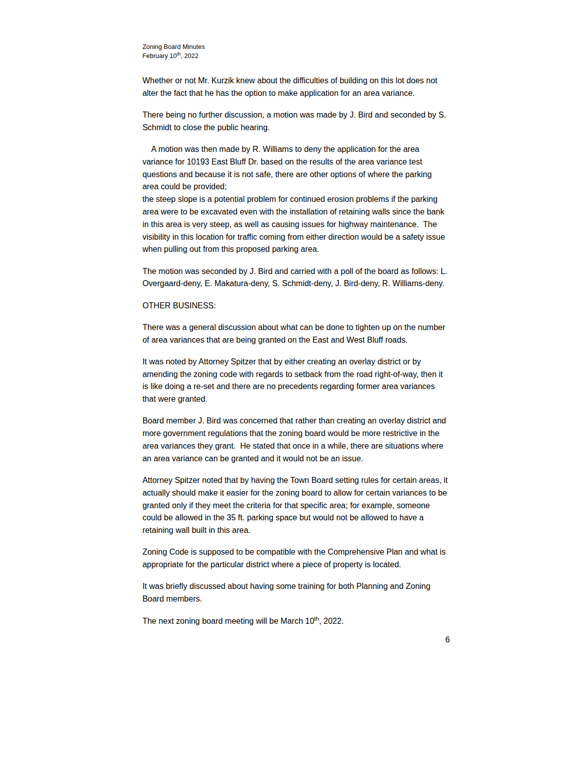Zoning Board Minutes
February 10th, 2022
Whether or not Mr. Kurzik knew about the difficulties of building on this lot does not alter the fact that he has the option to make application for an area variance.
There being no further discussion, a motion was made by J. Bird and seconded by S. Schmidt to close the public hearing.
A motion was then made by R. Williams to deny the application for the area variance for 10193 East Bluff Dr. based on the results of the area variance test questions and because it is not safe, there are other options of where the parking area could be provided;
the steep slope is a potential problem for continued erosion problems if the parking area were to be excavated even with the installation of retaining walls since the bank in this area is very steep, as well as causing issues for highway maintenance. The visibility in this location for traffic coming from either direction would be a safety issue when pulling out from this proposed parking area.
The motion was seconded by J. Bird and carried with a poll of the board as follows: L. Overgaard-deny, E. Makatura-deny, S. Schmidt-deny, J. Bird-deny, R. Williams-deny.
OTHER BUSINESS:
There was a general discussion about what can be done to tighten up on the number of area variances that are being granted on the East and West Bluff roads.
It was noted by Attorney Spitzer that by either creating an overlay district or by amending the zoning code with regards to setback from the road right-of-way, then it is like doing a re-set and there are no precedents regarding former area variances that were granted.
Board member J. Bird was concerned that rather than creating an overlay district and more government regulations that the zoning board would be more restrictive in the area variances they grant. He stated that once in a while, there are situations where an area variance can be granted and it would not be an issue.
Attorney Spitzer noted that by having the Town Board setting rules for certain areas, it actually should make it easier for the zoning board to allow for certain variances to be granted only if they meet the criteria for that specific area; for example, someone could be allowed in the 35 ft. parking space but would not be allowed to have a retaining wall built in this area.
Zoning Code is supposed to be compatible with the Comprehensive Plan and what is appropriate for the particular district where a piece of property is located.
It was briefly discussed about having some training for both Planning and Zoning Board members.
The next zoning board meeting will be March 10th, 2022.
6